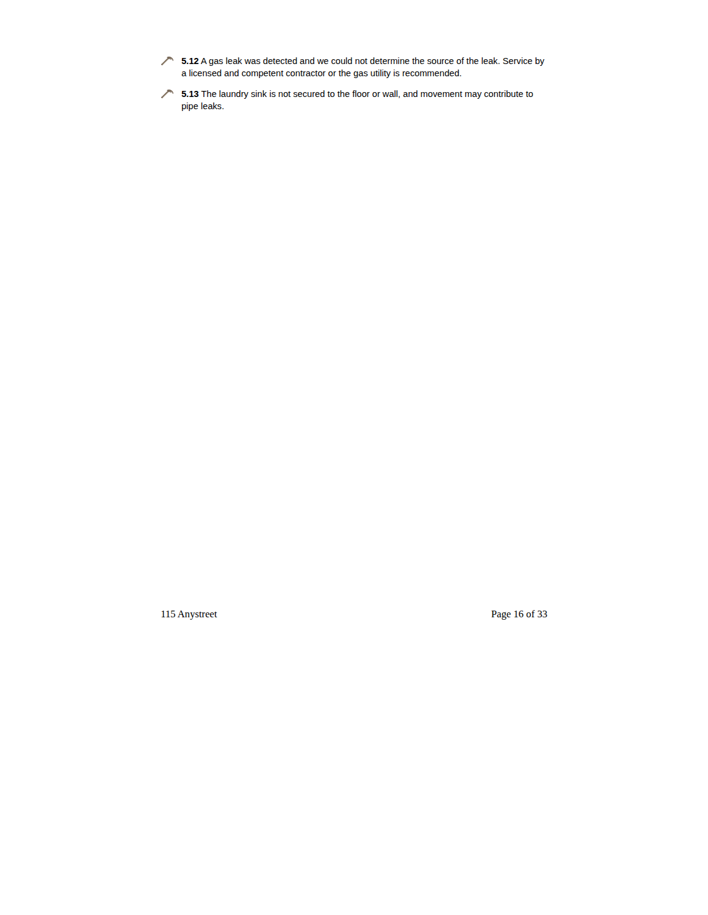5.12 A gas leak was detected and we could not determine the source of the leak. Service by a licensed and competent contractor or the gas utility is recommended.
5.13 The laundry sink is not secured to the floor or wall, and movement may contribute to pipe leaks.
115 Anystreet Page 16 of 33